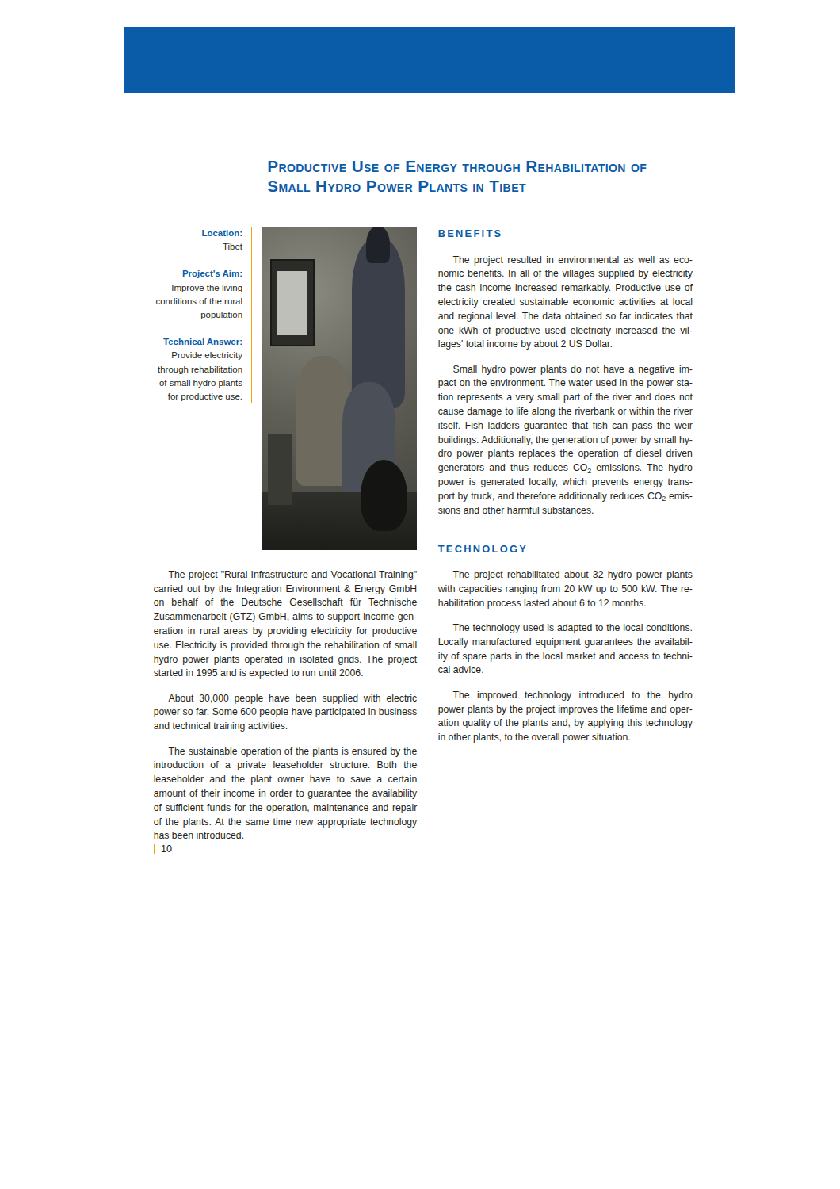Productive Use of Energy through Rehabilitation of Small Hydro Power Plants in Tibet
Location:
Tibet
Project's Aim:
Improve the living conditions of the rural population
Technical Answer:
Provide electricity through rehabilitation of small hydro plants for productive use.
The project "Rural Infrastructure and Vocational Training" carried out by the Integration Environment & Energy GmbH on behalf of the Deutsche Gesellschaft für Technische Zusammenarbeit (GTZ) GmbH, aims to support income generation in rural areas by providing electricity for productive use. Electricity is provided through the rehabilitation of small hydro power plants operated in isolated grids. The project started in 1995 and is expected to run until 2006.
About 30,000 people have been supplied with electric power so far. Some 600 people have participated in business and technical training activities.
The sustainable operation of the plants is ensured by the introduction of a private leaseholder structure. Both the leaseholder and the plant owner have to save a certain amount of their income in order to guarantee the availability of sufficient funds for the operation, maintenance and repair of the plants. At the same time new appropriate technology has been introduced.
Benefits
The project resulted in environmental as well as economic benefits. In all of the villages supplied by electricity the cash income increased remarkably. Productive use of electricity created sustainable economic activities at local and regional level. The data obtained so far indicates that one kWh of productive used electricity increased the villages' total income by about 2 US Dollar.
Small hydro power plants do not have a negative impact on the environment. The water used in the power station represents a very small part of the river and does not cause damage to life along the riverbank or within the river itself. Fish ladders guarantee that fish can pass the weir buildings. Additionally, the generation of power by small hydro power plants replaces the operation of diesel driven generators and thus reduces CO2 emissions. The hydro power is generated locally, which prevents energy transport by truck, and therefore additionally reduces CO2 emissions and other harmful substances.
Technology
The project rehabilitated about 32 hydro power plants with capacities ranging from 20 kW up to 500 kW. The rehabilitation process lasted about 6 to 12 months.
The technology used is adapted to the local conditions. Locally manufactured equipment guarantees the availability of spare parts in the local market and access to technical advice.
The improved technology introduced to the hydro power plants by the project improves the lifetime and operation quality of the plants and, by applying this technology in other plants, to the overall power situation.
10